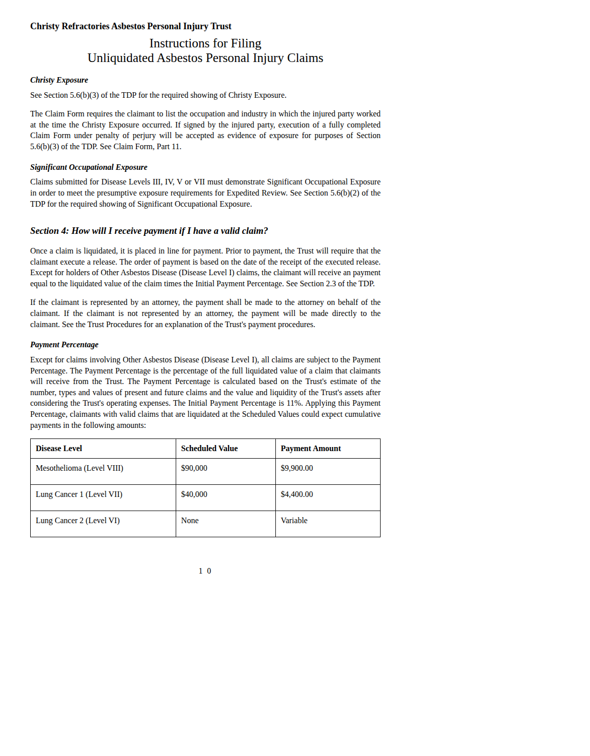Christy Refractories Asbestos Personal Injury Trust
Instructions for Filing
Unliquidated Asbestos Personal Injury Claims
Christy Exposure
See Section 5.6(b)(3) of the TDP for the required showing of Christy Exposure.
The Claim Form requires the claimant to list the occupation and industry in which the injured party worked at the time the Christy Exposure occurred. If signed by the injured party, execution of a fully completed Claim Form under penalty of perjury will be accepted as evidence of exposure for purposes of Section 5.6(b)(3) of the TDP. See Claim Form, Part 11.
Significant Occupational Exposure
Claims submitted for Disease Levels III, IV, V or VII must demonstrate Significant Occupational Exposure in order to meet the presumptive exposure requirements for Expedited Review. See Section 5.6(b)(2) of the TDP for the required showing of Significant Occupational Exposure.
Section 4: How will I receive payment if I have a valid claim?
Once a claim is liquidated, it is placed in line for payment. Prior to payment, the Trust will require that the claimant execute a release. The order of payment is based on the date of the receipt of the executed release. Except for holders of Other Asbestos Disease (Disease Level I) claims, the claimant will receive an payment equal to the liquidated value of the claim times the Initial Payment Percentage. See Section 2.3 of the TDP.
If the claimant is represented by an attorney, the payment shall be made to the attorney on behalf of the claimant. If the claimant is not represented by an attorney, the payment will be made directly to the claimant. See the Trust Procedures for an explanation of the Trust's payment procedures.
Payment Percentage
Except for claims involving Other Asbestos Disease (Disease Level I), all claims are subject to the Payment Percentage. The Payment Percentage is the percentage of the full liquidated value of a claim that claimants will receive from the Trust. The Payment Percentage is calculated based on the Trust's estimate of the number, types and values of present and future claims and the value and liquidity of the Trust's assets after considering the Trust's operating expenses. The Initial Payment Percentage is 11%. Applying this Payment Percentage, claimants with valid claims that are liquidated at the Scheduled Values could expect cumulative payments in the following amounts:
| Disease Level | Scheduled Value | Payment Amount |
| --- | --- | --- |
| Mesothelioma (Level VIII) | $90,000 | $9,900.00 |
| Lung Cancer 1 (Level VII) | $40,000 | $4,400.00 |
| Lung Cancer 2 (Level VI) | None | Variable |
1 0